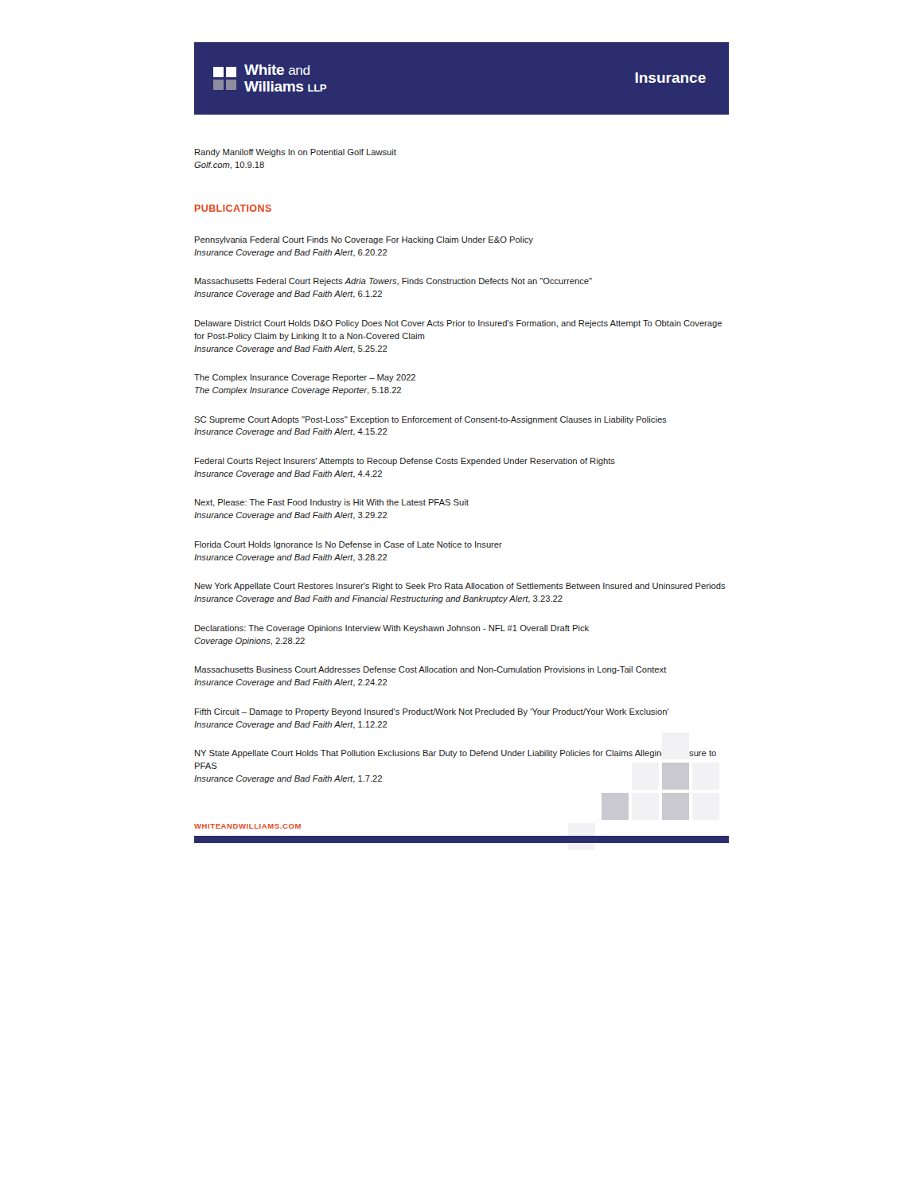White and
Williams LLP
Insurance
Randy Maniloff Weighs In on Potential Golf Lawsuit
Golf.com, 10.9.18
PUBLICATIONS
Pennsylvania Federal Court Finds No Coverage For Hacking Claim Under E&O Policy
Insurance Coverage and Bad Faith Alert, 6.20.22
Massachusetts Federal Court Rejects Adria Towers, Finds Construction Defects Not an "Occurrence"
Insurance Coverage and Bad Faith Alert, 6.1.22
Delaware District Court Holds D&O Policy Does Not Cover Acts Prior to Insured's Formation, and Rejects Attempt To Obtain Coverage for Post-Policy Claim by Linking It to a Non-Covered Claim
Insurance Coverage and Bad Faith Alert, 5.25.22
The Complex Insurance Coverage Reporter – May 2022
The Complex Insurance Coverage Reporter, 5.18.22
SC Supreme Court Adopts "Post-Loss" Exception to Enforcement of Consent-to-Assignment Clauses in Liability Policies
Insurance Coverage and Bad Faith Alert, 4.15.22
Federal Courts Reject Insurers' Attempts to Recoup Defense Costs Expended Under Reservation of Rights
Insurance Coverage and Bad Faith Alert, 4.4.22
Next, Please: The Fast Food Industry is Hit With the Latest PFAS Suit
Insurance Coverage and Bad Faith Alert, 3.29.22
Florida Court Holds Ignorance Is No Defense in Case of Late Notice to Insurer
Insurance Coverage and Bad Faith Alert, 3.28.22
New York Appellate Court Restores Insurer's Right to Seek Pro Rata Allocation of Settlements Between Insured and Uninsured Periods
Insurance Coverage and Bad Faith and Financial Restructuring and Bankruptcy Alert, 3.23.22
Declarations: The Coverage Opinions Interview With Keyshawn Johnson - NFL #1 Overall Draft Pick
Coverage Opinions, 2.28.22
Massachusetts Business Court Addresses Defense Cost Allocation and Non-Cumulation Provisions in Long-Tail Context
Insurance Coverage and Bad Faith Alert, 2.24.22
Fifth Circuit – Damage to Property Beyond Insured's Product/Work Not Precluded By 'Your Product/Your Work Exclusion'
Insurance Coverage and Bad Faith Alert, 1.12.22
NY State Appellate Court Holds That Pollution Exclusions Bar Duty to Defend Under Liability Policies for Claims Alleging Exposure to PFAS
Insurance Coverage and Bad Faith Alert, 1.7.22
WHITEANDWILLIAMS.COM